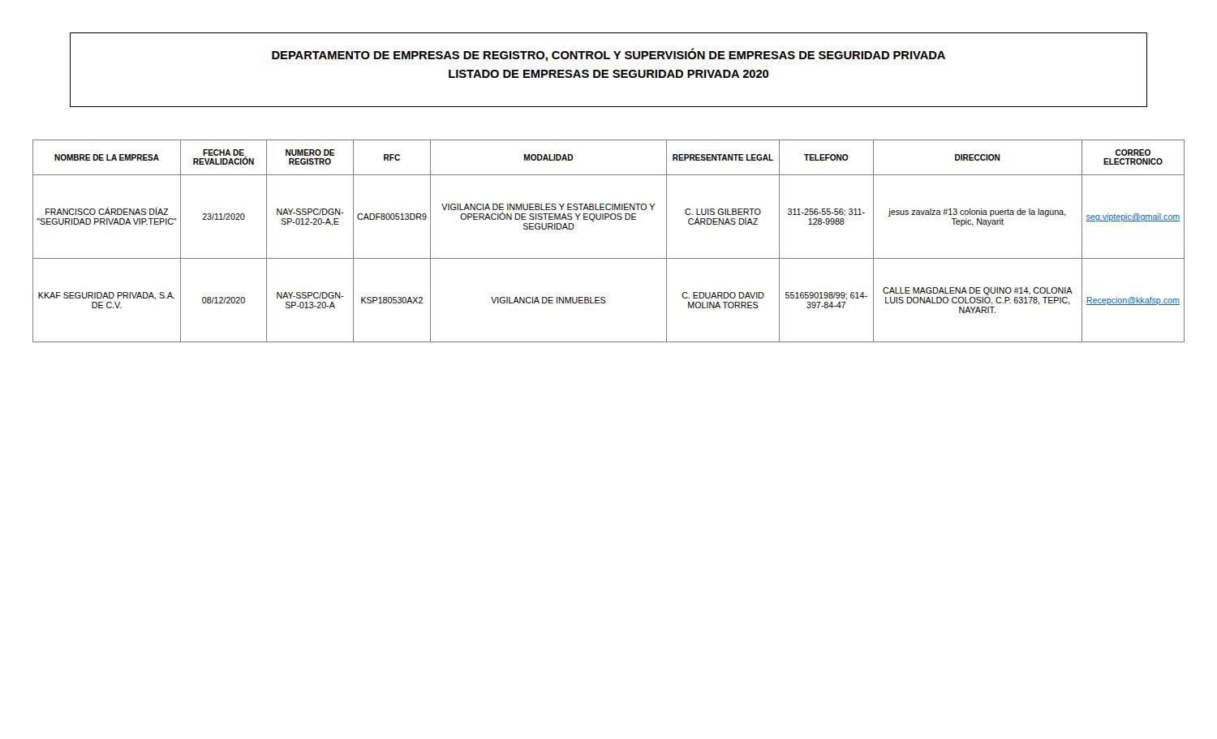DEPARTAMENTO DE EMPRESAS DE REGISTRO, CONTROL Y SUPERVISIÓN DE EMPRESAS DE SEGURIDAD PRIVADA
LISTADO DE EMPRESAS DE SEGURIDAD PRIVADA 2020
| NOMBRE DE LA EMPRESA | FECHA DE REVALIDACIÓN | NUMERO DE REGISTRO | RFC | MODALIDAD | REPRESENTANTE LEGAL | TELEFONO | DIRECCION | CORREO ELECTRONICO |
| --- | --- | --- | --- | --- | --- | --- | --- | --- |
| FRANCISCO CÁRDENAS DÍAZ "SEGURIDAD PRIVADA VIP.TEPIC" | 23/11/2020 | NAY-SSPC/DGN-SP-012-20-A,E | CADF800513DR9 | VIGILANCIA DE INMUEBLES Y ESTABLECIMIENTO Y OPERACIÓN DE SISTEMAS Y EQUIPOS DE SEGURIDAD | C. LUIS GILBERTO CÁRDENAS DÍAZ | 311-256-55-56; 311-128-9988 | jesus zavalza #13 colonia puerta de la laguna, Tepic, Nayarit | seg.viptepic@gmail.com |
| KKAF SEGURIDAD PRIVADA, S.A. DE C.V. | 08/12/2020 | NAY-SSPC/DGN-SP-013-20-A | KSP180530AX2 | VIGILANCIA DE INMUEBLES | C. EDUARDO DAVID MOLINA TORRES | 5516590198/99; 614-397-84-47 | CALLE MAGDALENA DE QUINO #14, COLONIA LUIS DONALDO COLOSIO, C.P. 63178, TEPIC, NAYARIT. | Recepcion@kkafsp.com |